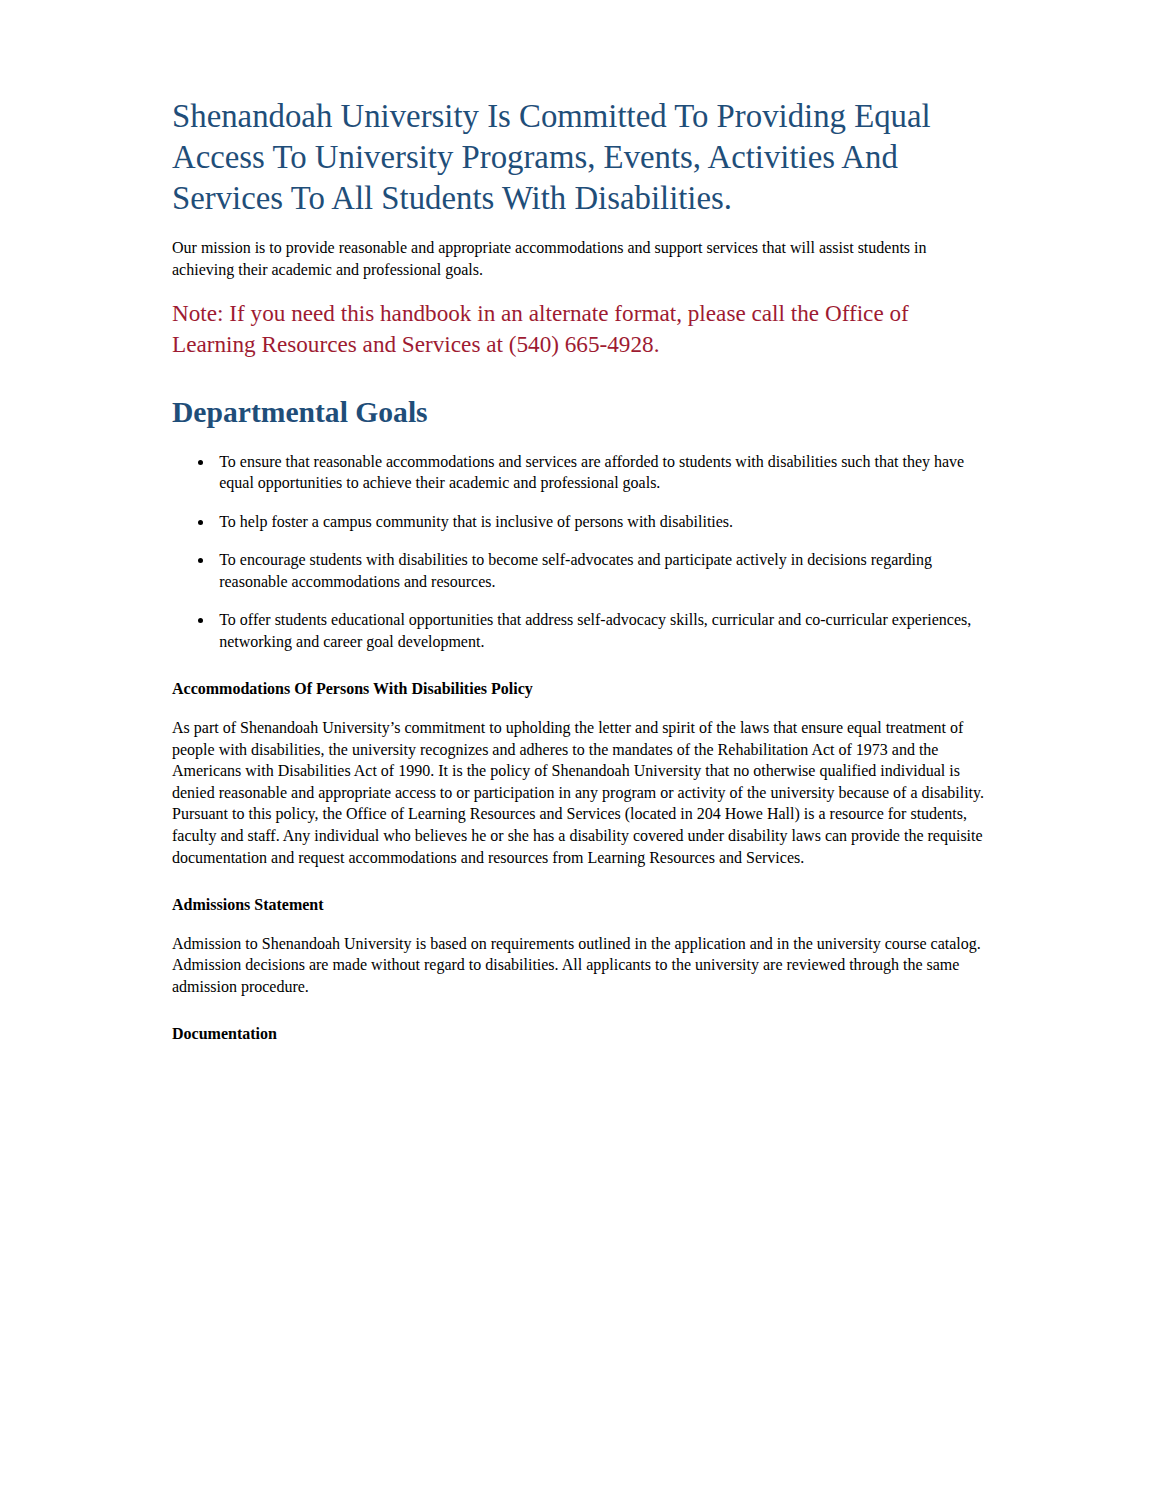Shenandoah University Is Committed To Providing Equal Access To University Programs, Events, Activities And Services To All Students With Disabilities.
Our mission is to provide reasonable and appropriate accommodations and support services that will assist students in achieving their academic and professional goals.
Note: If you need this handbook in an alternate format, please call the Office of Learning Resources and Services at (540) 665-4928.
Departmental Goals
To ensure that reasonable accommodations and services are afforded to students with disabilities such that they have equal opportunities to achieve their academic and professional goals.
To help foster a campus community that is inclusive of persons with disabilities.
To encourage students with disabilities to become self-advocates and participate actively in decisions regarding reasonable accommodations and resources.
To offer students educational opportunities that address self-advocacy skills, curricular and co-curricular experiences, networking and career goal development.
Accommodations Of Persons With Disabilities Policy
As part of Shenandoah University’s commitment to upholding the letter and spirit of the laws that ensure equal treatment of people with disabilities, the university recognizes and adheres to the mandates of the Rehabilitation Act of 1973 and the Americans with Disabilities Act of 1990. It is the policy of Shenandoah University that no otherwise qualified individual is denied reasonable and appropriate access to or participation in any program or activity of the university because of a disability. Pursuant to this policy, the Office of Learning Resources and Services (located in 204 Howe Hall) is a resource for students, faculty and staff. Any individual who believes he or she has a disability covered under disability laws can provide the requisite documentation and request accommodations and resources from Learning Resources and Services.
Admissions Statement
Admission to Shenandoah University is based on requirements outlined in the application and in the university course catalog. Admission decisions are made without regard to disabilities. All applicants to the university are reviewed through the same admission procedure.
Documentation